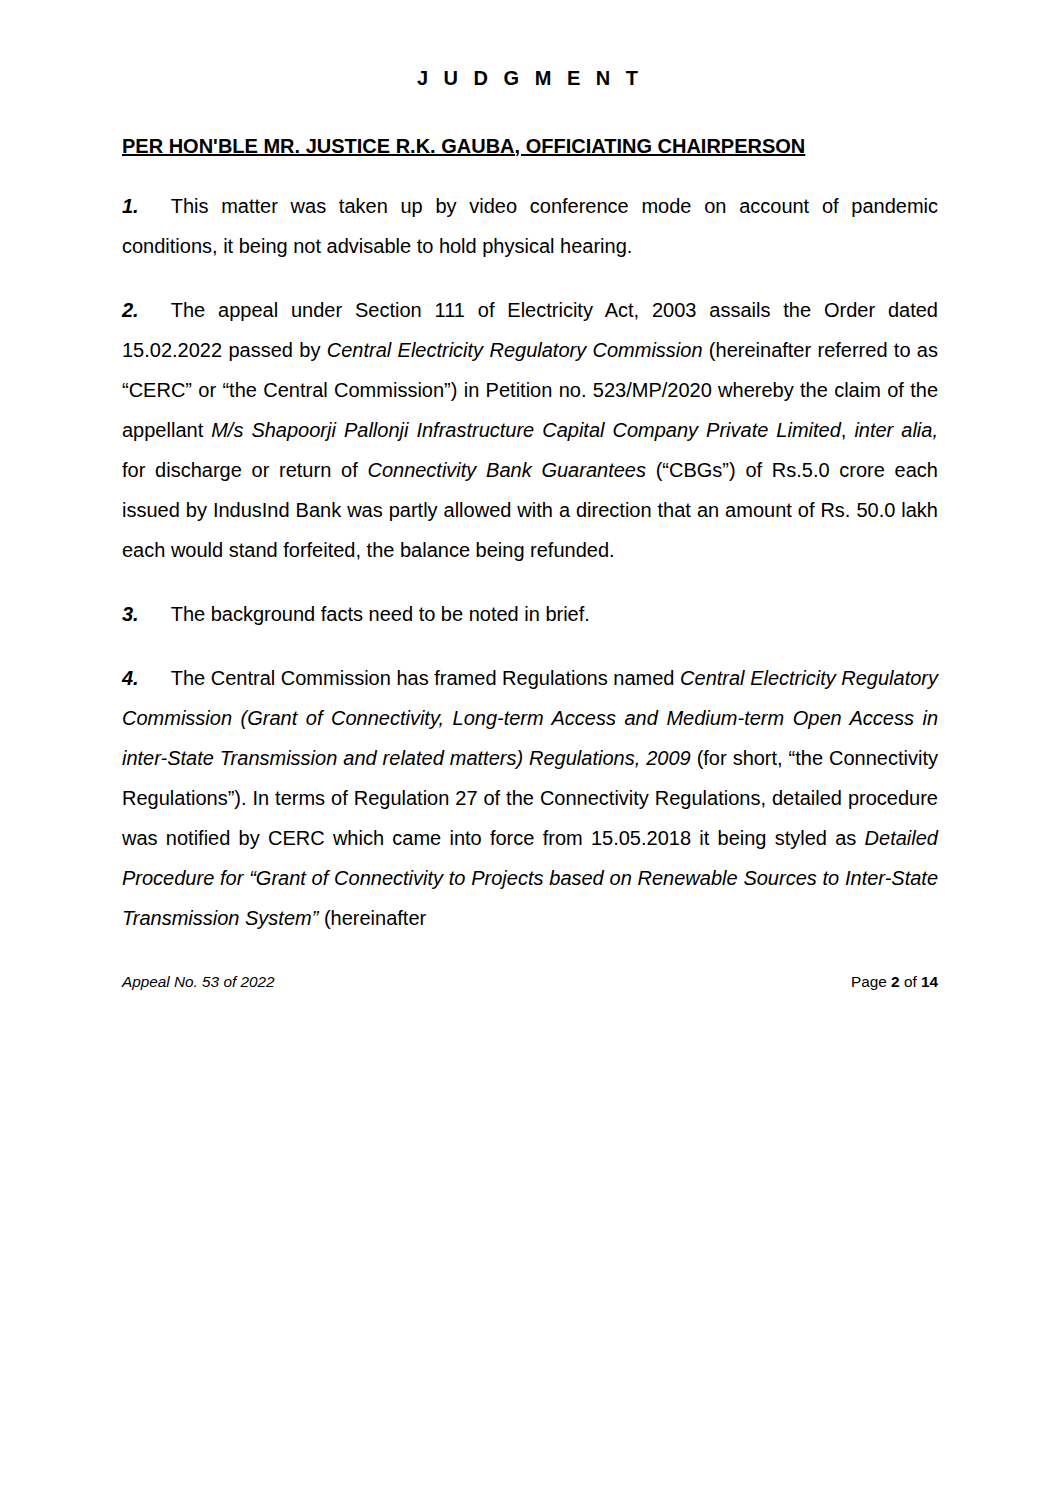J U D G M E N T
PER HON'BLE MR. JUSTICE R.K. GAUBA, OFFICIATING CHAIRPERSON
1. This matter was taken up by video conference mode on account of pandemic conditions, it being not advisable to hold physical hearing.
2. The appeal under Section 111 of Electricity Act, 2003 assails the Order dated 15.02.2022 passed by Central Electricity Regulatory Commission (hereinafter referred to as “CERC” or “the Central Commission”) in Petition no. 523/MP/2020 whereby the claim of the appellant M/s Shapoorji Pallonji Infrastructure Capital Company Private Limited, inter alia, for discharge or return of Connectivity Bank Guarantees (“CBGs”) of Rs.5.0 crore each issued by IndusInd Bank was partly allowed with a direction that an amount of Rs. 50.0 lakh each would stand forfeited, the balance being refunded.
3. The background facts need to be noted in brief.
4. The Central Commission has framed Regulations named Central Electricity Regulatory Commission (Grant of Connectivity, Long-term Access and Medium-term Open Access in inter-State Transmission and related matters) Regulations, 2009 (for short, “the Connectivity Regulations”). In terms of Regulation 27 of the Connectivity Regulations, detailed procedure was notified by CERC which came into force from 15.05.2018 it being styled as Detailed Procedure for “Grant of Connectivity to Projects based on Renewable Sources to Inter-State Transmission System” (hereinafter
Appeal No. 53 of 2022 Page 2 of 14